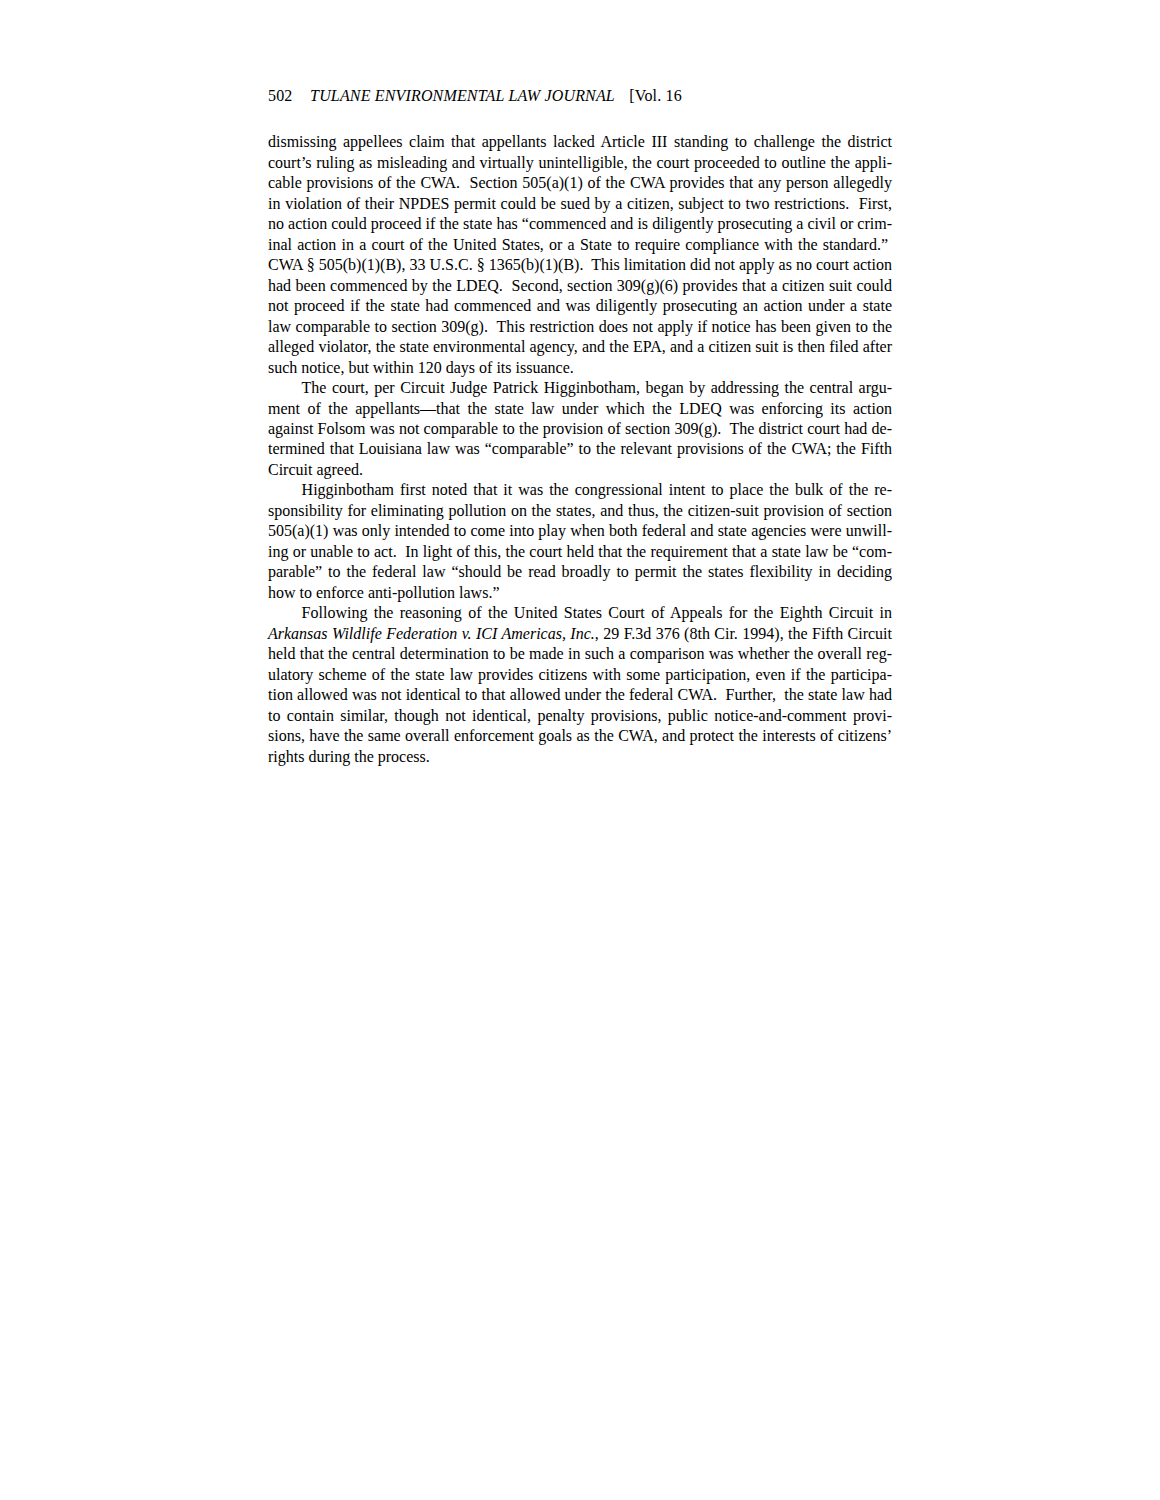502 TULANE ENVIRONMENTAL LAW JOURNAL[Vol. 16
dismissing appellees claim that appellants lacked Article III standing to challenge the district court’s ruling as misleading and virtually unintelligible, the court proceeded to outline the applicable provisions of the CWA. Section 505(a)(1) of the CWA provides that any person allegedly in violation of their NPDES permit could be sued by a citizen, subject to two restrictions. First, no action could proceed if the state has “commenced and is diligently prosecuting a civil or criminal action in a court of the United States, or a State to require compliance with the standard.” CWA § 505(b)(1)(B), 33 U.S.C. § 1365(b)(1)(B). This limitation did not apply as no court action had been commenced by the LDEQ. Second, section 309(g)(6) provides that a citizen suit could not proceed if the state had commenced and was diligently prosecuting an action under a state law comparable to section 309(g). This restriction does not apply if notice has been given to the alleged violator, the state environmental agency, and the EPA, and a citizen suit is then filed after such notice, but within 120 days of its issuance.
The court, per Circuit Judge Patrick Higginbotham, began by addressing the central argument of the appellants—that the state law under which the LDEQ was enforcing its action against Folsom was not comparable to the provision of section 309(g). The district court had determined that Louisiana law was “comparable” to the relevant provisions of the CWA; the Fifth Circuit agreed.
Higginbotham first noted that it was the congressional intent to place the bulk of the responsibility for eliminating pollution on the states, and thus, the citizen-suit provision of section 505(a)(1) was only intended to come into play when both federal and state agencies were unwilling or unable to act. In light of this, the court held that the requirement that a state law be “comparable” to the federal law “should be read broadly to permit the states flexibility in deciding how to enforce anti-pollution laws.”
Following the reasoning of the United States Court of Appeals for the Eighth Circuit in Arkansas Wildlife Federation v. ICI Americas, Inc., 29 F.3d 376 (8th Cir. 1994), the Fifth Circuit held that the central determination to be made in such a comparison was whether the overall regulatory scheme of the state law provides citizens with some participation, even if the participation allowed was not identical to that allowed under the federal CWA. Further, the state law had to contain similar, though not identical, penalty provisions, public notice-and-comment provisions, have the same overall enforcement goals as the CWA, and protect the interests of citizens’ rights during the process.